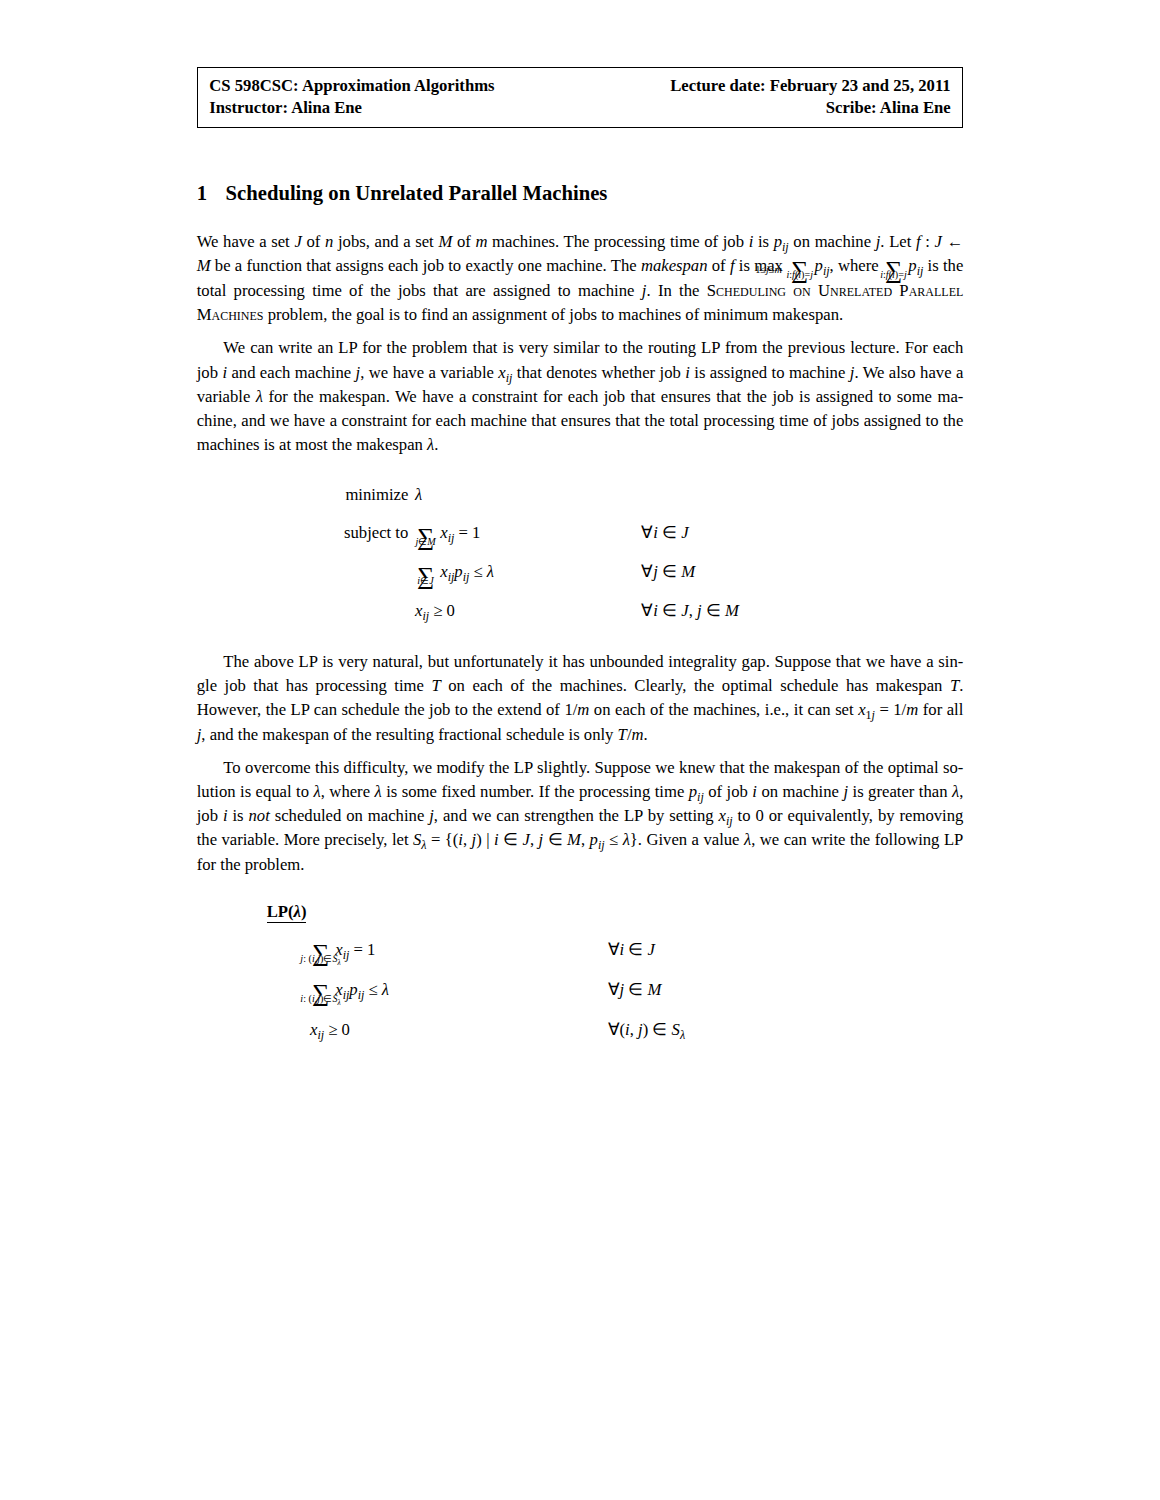CS 598CSC: Approximation Algorithms Lecture date: February 23 and 25, 2011
Instructor: Alina Ene Scribe: Alina Ene
1 Scheduling on Unrelated Parallel Machines
We have a set J of n jobs, and a set M of m machines. The processing time of job i is pij on machine j. Let f : J ← M be a function that assigns each job to exactly one machine. The makespan of f is max1≤j≤m ∑i:f(i)=j pij, where ∑i:f(i)=j pij is the total processing time of the jobs that are assigned to machine j. In the Scheduling on Unrelated Parallel Machines problem, the goal is to find an assignment of jobs to machines of minimum makespan.
We can write an LP for the problem that is very similar to the routing LP from the previous lecture. For each job i and each machine j, we have a variable xij that denotes whether job i is assigned to machine j. We also have a variable λ for the makespan. We have a constraint for each job that ensures that the job is assigned to some machine, and we have a constraint for each machine that ensures that the total processing time of jobs assigned to the machines is at most the makespan λ.
| minimize | λ | |
| subject to | ∑ j ∈ M x ij = 1 | ∀ i ∈ J |
| | ∑ i ∈ J x ij p ij ≤ λ | ∀ j ∈ M |
| | x ij ≥ 0 | ∀ i ∈ J , j ∈ M |
The above LP is very natural, but unfortunately it has unbounded integrality gap. Suppose that we have a single job that has processing time T on each of the machines. Clearly, the optimal schedule has makespan T. However, the LP can schedule the job to the extend of 1/m on each of the machines, i.e., it can set x1j = 1/m for all j, and the makespan of the resulting fractional schedule is only T/m.
To overcome this difficulty, we modify the LP slightly. Suppose we knew that the makespan of the optimal solution is equal to λ, where λ is some fixed number. If the processing time pij of job i on machine j is greater than λ, job i is not scheduled on machine j, and we can strengthen the LP by setting xij to 0 or equivalently, by removing the variable. More precisely, let Sλ = {(i, j) | i ∈ J, j ∈ M, pij ≤ λ}. Given a value λ, we can write the following LP for the problem.
LP(λ)
| | ∑ j : ( i , j )∈ S λ x ij = 1 | ∀ i ∈ J |
| | ∑ i : ( i , j )∈ S λ x ij p ij ≤ λ | ∀ j ∈ M |
| | x ij ≥ 0 | ∀( i , j ) ∈ S λ |